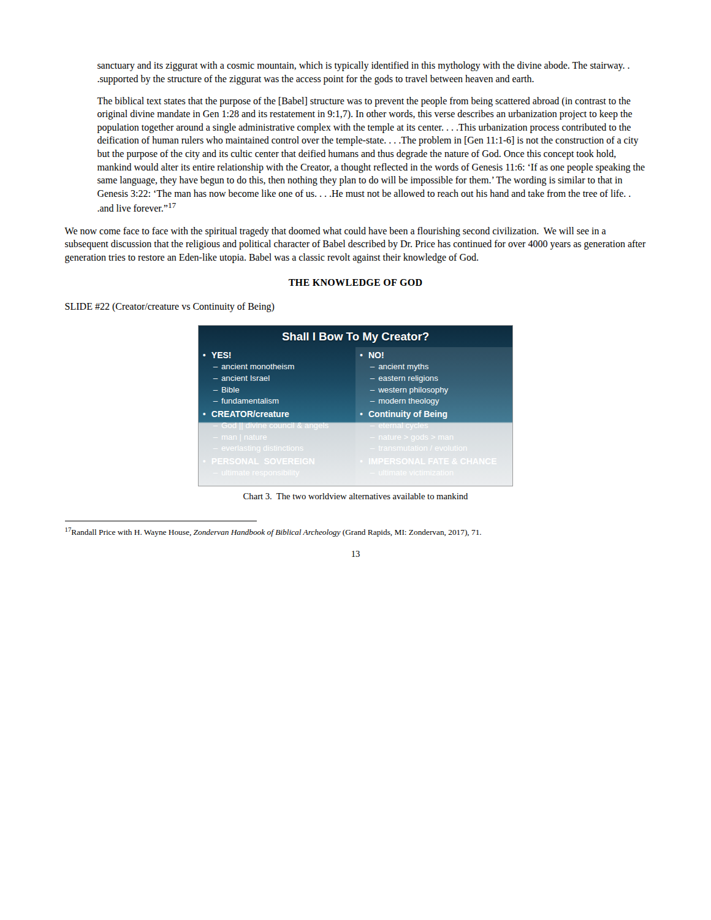sanctuary and its ziggurat with a cosmic mountain, which is typically identified in this mythology with the divine abode. The stairway. . .supported by the structure of the ziggurat was the access point for the gods to travel between heaven and earth.
The biblical text states that the purpose of the [Babel] structure was to prevent the people from being scattered abroad (in contrast to the original divine mandate in Gen 1:28 and its restatement in 9:1,7). In other words, this verse describes an urbanization project to keep the population together around a single administrative complex with the temple at its center. . . .This urbanization process contributed to the deification of human rulers who maintained control over the temple-state. . . .The problem in [Gen 11:1-6] is not the construction of a city but the purpose of the city and its cultic center that deified humans and thus degrade the nature of God. Once this concept took hold, mankind would alter its entire relationship with the Creator, a thought reflected in the words of Genesis 11:6: ‘If as one people speaking the same language, they have begun to do this, then nothing they plan to do will be impossible for them.’ The wording is similar to that in Genesis 3:22: ‘The man has now become like one of us. . . .He must not be allowed to reach out his hand and take from the tree of life. . .and live forever.”17
We now come face to face with the spiritual tragedy that doomed what could have been a flourishing second civilization. We will see in a subsequent discussion that the religious and political character of Babel described by Dr. Price has continued for over 4000 years as generation after generation tries to restore an Eden-like utopia. Babel was a classic revolt against their knowledge of God.
THE KNOWLEDGE OF GOD
SLIDE #22 (Creator/creature vs Continuity of Being)
Shall I Bow To My Creator?
YES!
ancient monotheism
ancient Israel
Bible
fundamentalism
Creator/creature
God || divine council & angels
man | nature
everlasting distinctions
Personal Sovereign
ultimate responsibility
NO!
ancient myths
eastern religions
western philosophy
modern theology
Continuity of Being
eternal cycles
nature > gods > man
transmutation / evolution
Impersonal Fate & Chance
ultimate victimization
Chart 3. The two worldview alternatives available to mankind
17Randall Price with H. Wayne House, Zondervan Handbook of Biblical Archeology (Grand Rapids, MI: Zondervan, 2017), 71.
13